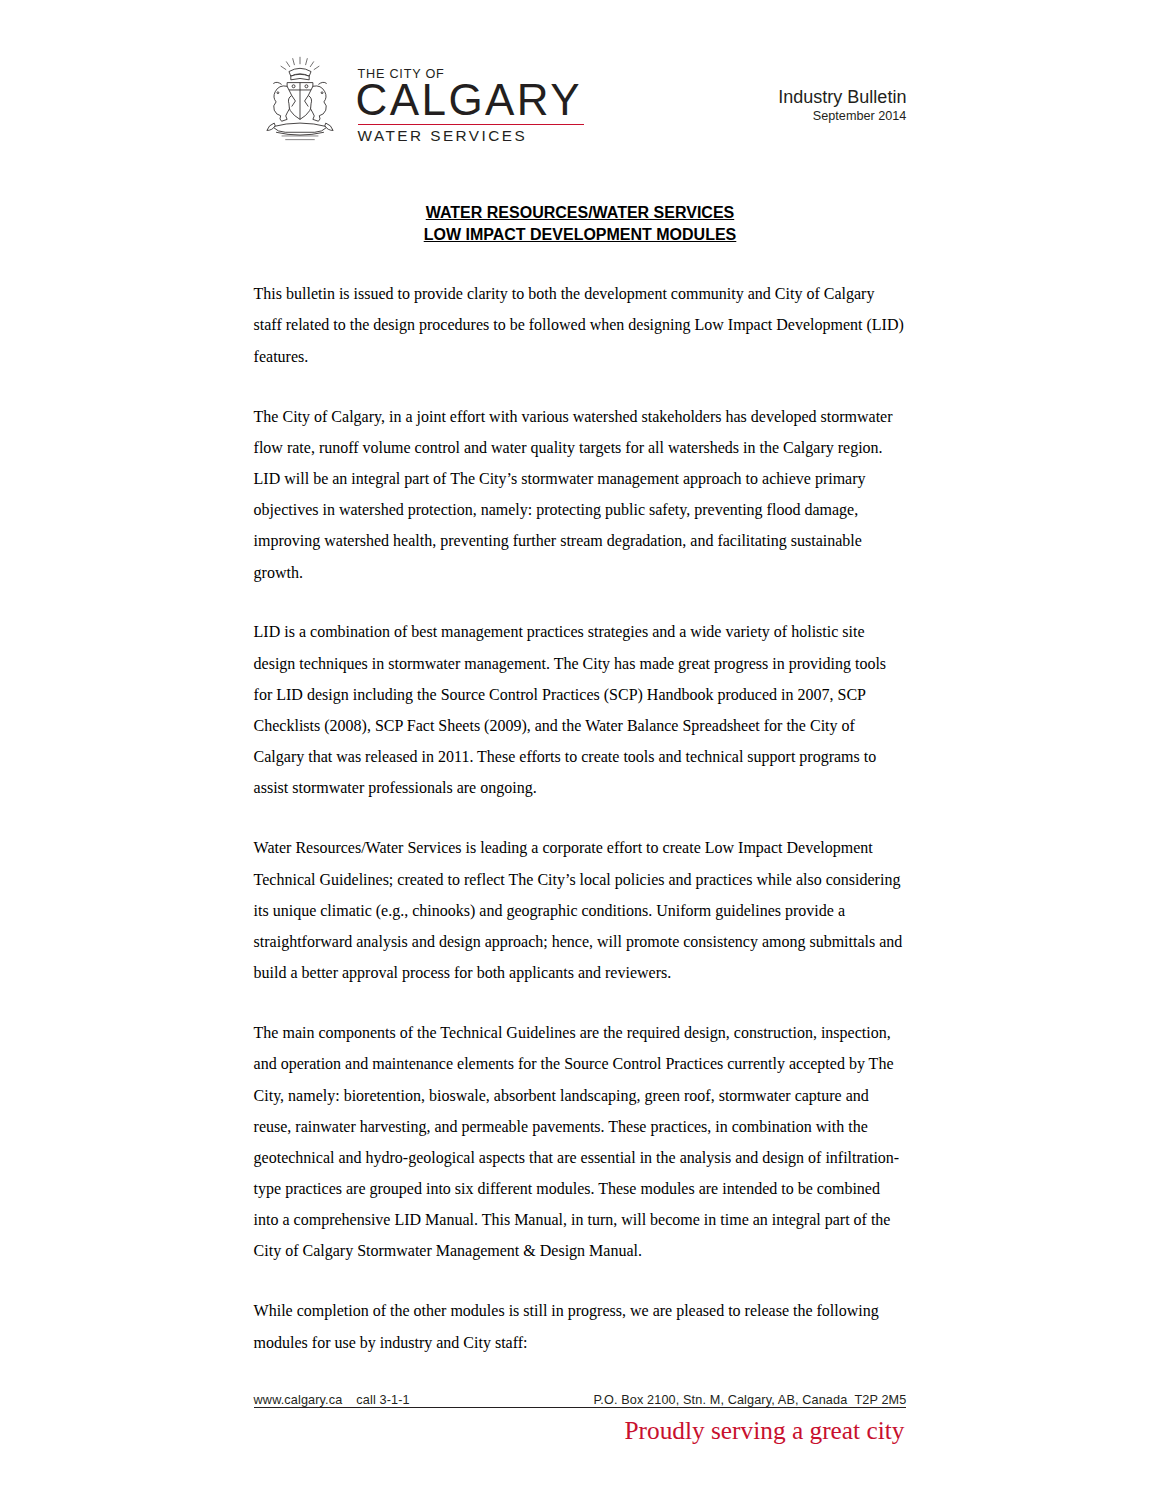THE CITY OF
CALGARY
WATER SERVICES
Industry Bulletin
September 2014
WATER RESOURCES/WATER SERVICES LOW IMPACT DEVELOPMENT MODULES
This bulletin is issued to provide clarity to both the development community and City of Calgary staff related to the design procedures to be followed when designing Low Impact Development (LID) features.
The City of Calgary, in a joint effort with various watershed stakeholders has developed stormwater flow rate, runoff volume control and water quality targets for all watersheds in the Calgary region. LID will be an integral part of The City’s stormwater management approach to achieve primary objectives in watershed protection, namely: protecting public safety, preventing flood damage, improving watershed health, preventing further stream degradation, and facilitating sustainable growth.
LID is a combination of best management practices strategies and a wide variety of holistic site design techniques in stormwater management. The City has made great progress in providing tools for LID design including the Source Control Practices (SCP) Handbook produced in 2007, SCP Checklists (2008), SCP Fact Sheets (2009), and the Water Balance Spreadsheet for the City of Calgary that was released in 2011. These efforts to create tools and technical support programs to assist stormwater professionals are ongoing.
Water Resources/Water Services is leading a corporate effort to create Low Impact Development Technical Guidelines; created to reflect The City’s local policies and practices while also considering its unique climatic (e.g., chinooks) and geographic conditions. Uniform guidelines provide a straightforward analysis and design approach; hence, will promote consistency among submittals and build a better approval process for both applicants and reviewers.
The main components of the Technical Guidelines are the required design, construction, inspection, and operation and maintenance elements for the Source Control Practices currently accepted by The City, namely: bioretention, bioswale, absorbent landscaping, green roof, stormwater capture and reuse, rainwater harvesting, and permeable pavements. These practices, in combination with the geotechnical and hydro-geological aspects that are essential in the analysis and design of infiltration-type practices are grouped into six different modules. These modules are intended to be combined into a comprehensive LID Manual. This Manual, in turn, will become in time an integral part of the City of Calgary Stormwater Management & Design Manual.
While completion of the other modules is still in progress, we are pleased to release the following modules for use by industry and City staff:
www.calgary.ca call 3-1-1
P.O. Box 2100, Stn. M, Calgary, AB, Canada T2P 2M5
Proudly serving a great city